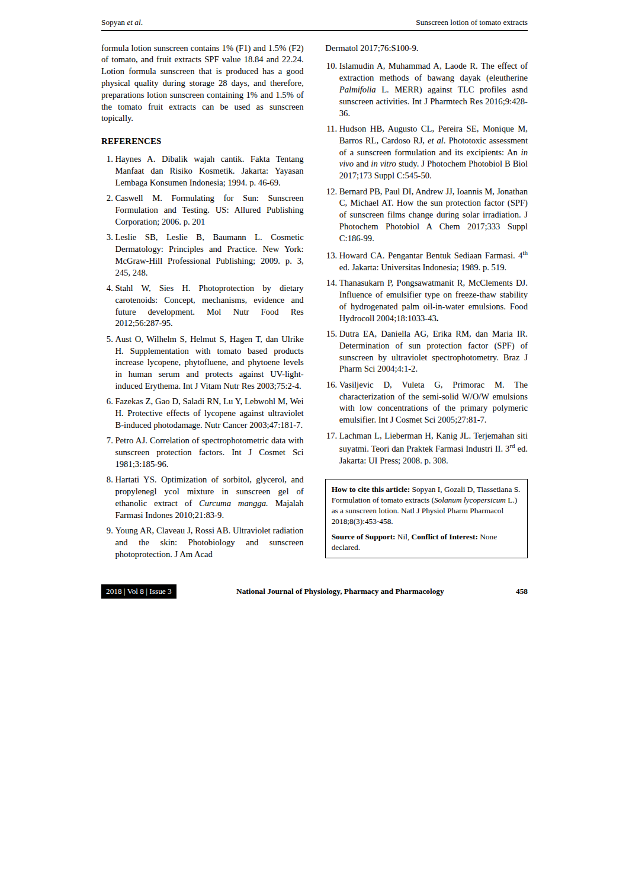Sopyan et al.
Sunscreen lotion of tomato extracts
formula lotion sunscreen contains 1% (F1) and 1.5% (F2) of tomato, and fruit extracts SPF value 18.84 and 22.24. Lotion formula sunscreen that is produced has a good physical quality during storage 28 days, and therefore, preparations lotion sunscreen containing 1% and 1.5% of the tomato fruit extracts can be used as sunscreen topically.
REFERENCES
Haynes A. Dibalik wajah cantik. Fakta Tentang Manfaat dan Risiko Kosmetik. Jakarta: Yayasan Lembaga Konsumen Indonesia; 1994. p. 46-69.
Caswell M. Formulating for Sun: Sunscreen Formulation and Testing. US: Allured Publishing Corporation; 2006. p. 201
Leslie SB, Leslie B, Baumann L. Cosmetic Dermatology: Principles and Practice. New York: McGraw-Hill Professional Publishing; 2009. p. 3, 245, 248.
Stahl W, Sies H. Photoprotection by dietary carotenoids: Concept, mechanisms, evidence and future development. Mol Nutr Food Res 2012;56:287-95.
Aust O, Wilhelm S, Helmut S, Hagen T, dan Ulrike H. Supplementation with tomato based products increase lycopene, phytofluene, and phytoene levels in human serum and protects against UV-light-induced Erythema. Int J Vitam Nutr Res 2003;75:2-4.
Fazekas Z, Gao D, Saladi RN, Lu Y, Lebwohl M, Wei H. Protective effects of lycopene against ultraviolet B-induced photodamage. Nutr Cancer 2003;47:181-7.
Petro AJ. Correlation of spectrophotometric data with sunscreen protection factors. Int J Cosmet Sci 1981;3:185-96.
Hartati YS. Optimization of sorbitol, glycerol, and propylenegl ycol mixture in sunscreen gel of ethanolic extract of Curcuma mangga. Majalah Farmasi Indones 2010;21:83-9.
Young AR, Claveau J, Rossi AB. Ultraviolet radiation and the skin: Photobiology and sunscreen photoprotection. J Am Acad
Dermatol 2017;76:S100-9.
Islamudin A, Muhammad A, Laode R. The effect of extraction methods of bawang dayak (eleutherine Palmifolia L. MERR) against TLC profiles asnd sunscreen activities. Int J Pharmtech Res 2016;9:428-36.
Hudson HB, Augusto CL, Pereira SE, Monique M, Barros RL, Cardoso RJ, et al. Phototoxic assessment of a sunscreen formulation and its excipients: An in vivo and in vitro study. J Photochem Photobiol B Biol 2017;173 Suppl C:545-50.
Bernard PB, Paul DI, Andrew JJ, Ioannis M, Jonathan C, Michael AT. How the sun protection factor (SPF) of sunscreen films change during solar irradiation. J Photochem Photobiol A Chem 2017;333 Suppl C:186-99.
Howard CA. Pengantar Bentuk Sediaan Farmasi. 4th ed. Jakarta: Universitas Indonesia; 1989. p. 519.
Thanasukarn P, Pongsawatmanit R, McClements DJ. Influence of emulsifier type on freeze-thaw stability of hydrogenated palm oil-in-water emulsions. Food Hydrocoll 2004;18:1033-43.
Dutra EA, Daniella AG, Erika RM, dan Maria IR. Determination of sun protection factor (SPF) of sunscreen by ultraviolet spectrophotometry. Braz J Pharm Sci 2004;4:1-2.
Vasiljevic D, Vuleta G, Primorac M. The characterization of the semi-solid W/O/W emulsions with low concentrations of the primary polymeric emulsifier. Int J Cosmet Sci 2005;27:81-7.
Lachman L, Lieberman H, Kanig JL. Terjemahan siti suyatmi. Teori dan Praktek Farmasi Industri II. 3rd ed. Jakarta: UI Press; 2008. p. 308.
How to cite this article: Sopyan I, Gozali D, Tiassetiana S. Formulation of tomato extracts (Solanum lycopersicum L.) as a sunscreen lotion. Natl J Physiol Pharm Pharmacol 2018;8(3):453-458.
Source of Support: Nil, Conflict of Interest: None declared.
2018 | Vol 8 | Issue 3
National Journal of Physiology, Pharmacy and Pharmacology
458